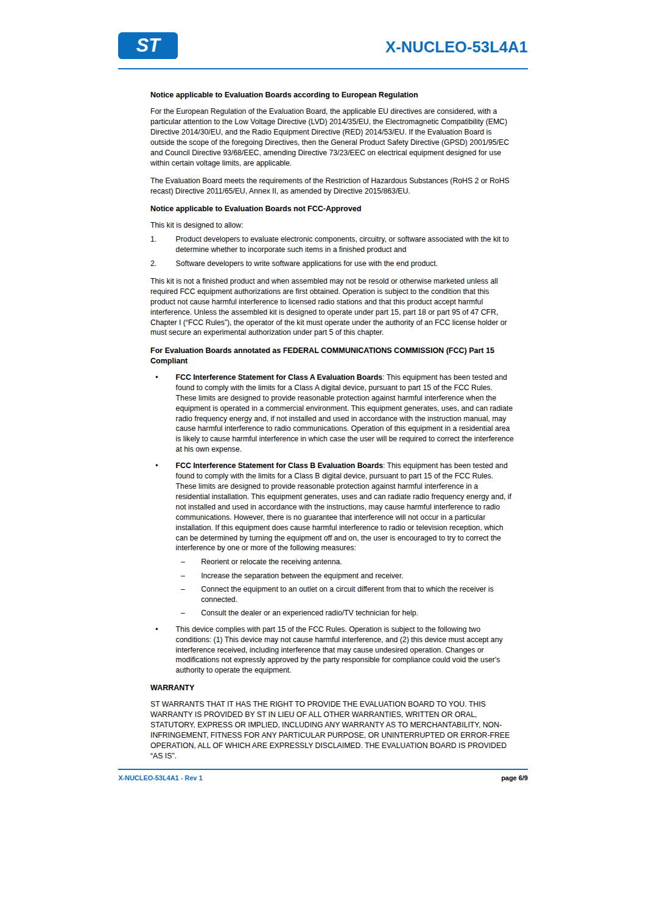ST
X-NUCLEO-53L4A1
Notice applicable to Evaluation Boards according to European Regulation
For the European Regulation of the Evaluation Board, the applicable EU directives are considered, with a particular attention to the Low Voltage Directive (LVD) 2014/35/EU, the Electromagnetic Compatibility (EMC) Directive 2014/30/EU, and the Radio Equipment Directive (RED) 2014/53/EU. If the Evaluation Board is outside the scope of the foregoing Directives, then the General Product Safety Directive (GPSD) 2001/95/EC and Council Directive 93/68/EEC, amending Directive 73/23/EEC on electrical equipment designed for use within certain voltage limits, are applicable.
The Evaluation Board meets the requirements of the Restriction of Hazardous Substances (RoHS 2 or RoHS recast) Directive 2011/65/EU, Annex II, as amended by Directive 2015/863/EU.
Notice applicable to Evaluation Boards not FCC-Approved
This kit is designed to allow:
1. Product developers to evaluate electronic components, circuitry, or software associated with the kit to determine whether to incorporate such items in a finished product and
2. Software developers to write software applications for use with the end product.
This kit is not a finished product and when assembled may not be resold or otherwise marketed unless all required FCC equipment authorizations are first obtained. Operation is subject to the condition that this product not cause harmful interference to licensed radio stations and that this product accept harmful interference. Unless the assembled kit is designed to operate under part 15, part 18 or part 95 of 47 CFR, Chapter I (“FCC Rules”), the operator of the kit must operate under the authority of an FCC license holder or must secure an experimental authorization under part 5 of this chapter.
For Evaluation Boards annotated as FEDERAL COMMUNICATIONS COMMISSION (FCC) Part 15 Compliant
•FCC Interference Statement for Class A Evaluation Boards: This equipment has been tested and found to comply with the limits for a Class A digital device, pursuant to part 15 of the FCC Rules. These limits are designed to provide reasonable protection against harmful interference when the equipment is operated in a commercial environment. This equipment generates, uses, and can radiate radio frequency energy and, if not installed and used in accordance with the instruction manual, may cause harmful interference to radio communications. Operation of this equipment in a residential area is likely to cause harmful interference in which case the user will be required to correct the interference at his own expense.
•FCC Interference Statement for Class B Evaluation Boards: This equipment has been tested and found to comply with the limits for a Class B digital device, pursuant to part 15 of the FCC Rules. These limits are designed to provide reasonable protection against harmful interference in a residential installation. This equipment generates, uses and can radiate radio frequency energy and, if not installed and used in accordance with the instructions, may cause harmful interference to radio communications. However, there is no guarantee that interference will not occur in a particular installation. If this equipment does cause harmful interference to radio or television reception, which can be determined by turning the equipment off and on, the user is encouraged to try to correct the interference by one or more of the following measures:
–Reorient or relocate the receiving antenna.
–Increase the separation between the equipment and receiver.
–Connect the equipment to an outlet on a circuit different from that to which the receiver is connected.
–Consult the dealer or an experienced radio/TV technician for help.
•This device complies with part 15 of the FCC Rules. Operation is subject to the following two conditions: (1) This device may not cause harmful interference, and (2) this device must accept any interference received, including interference that may cause undesired operation. Changes or modifications not expressly approved by the party responsible for compliance could void the user's authority to operate the equipment.
WARRANTY
ST WARRANTS THAT IT HAS THE RIGHT TO PROVIDE THE EVALUATION BOARD TO YOU. THIS WARRANTY IS PROVIDED BY ST IN LIEU OF ALL OTHER WARRANTIES, WRITTEN OR ORAL, STATUTORY, EXPRESS OR IMPLIED, INCLUDING ANY WARRANTY AS TO MERCHANTABILITY, NON-INFRINGEMENT, FITNESS FOR ANY PARTICULAR PURPOSE, OR UNINTERRUPTED OR ERROR-FREE OPERATION, ALL OF WHICH ARE EXPRESSLY DISCLAIMED. THE EVALUATION BOARD IS PROVIDED “AS IS”.
X-NUCLEO-53L4A1 - Rev 1
page 6/9